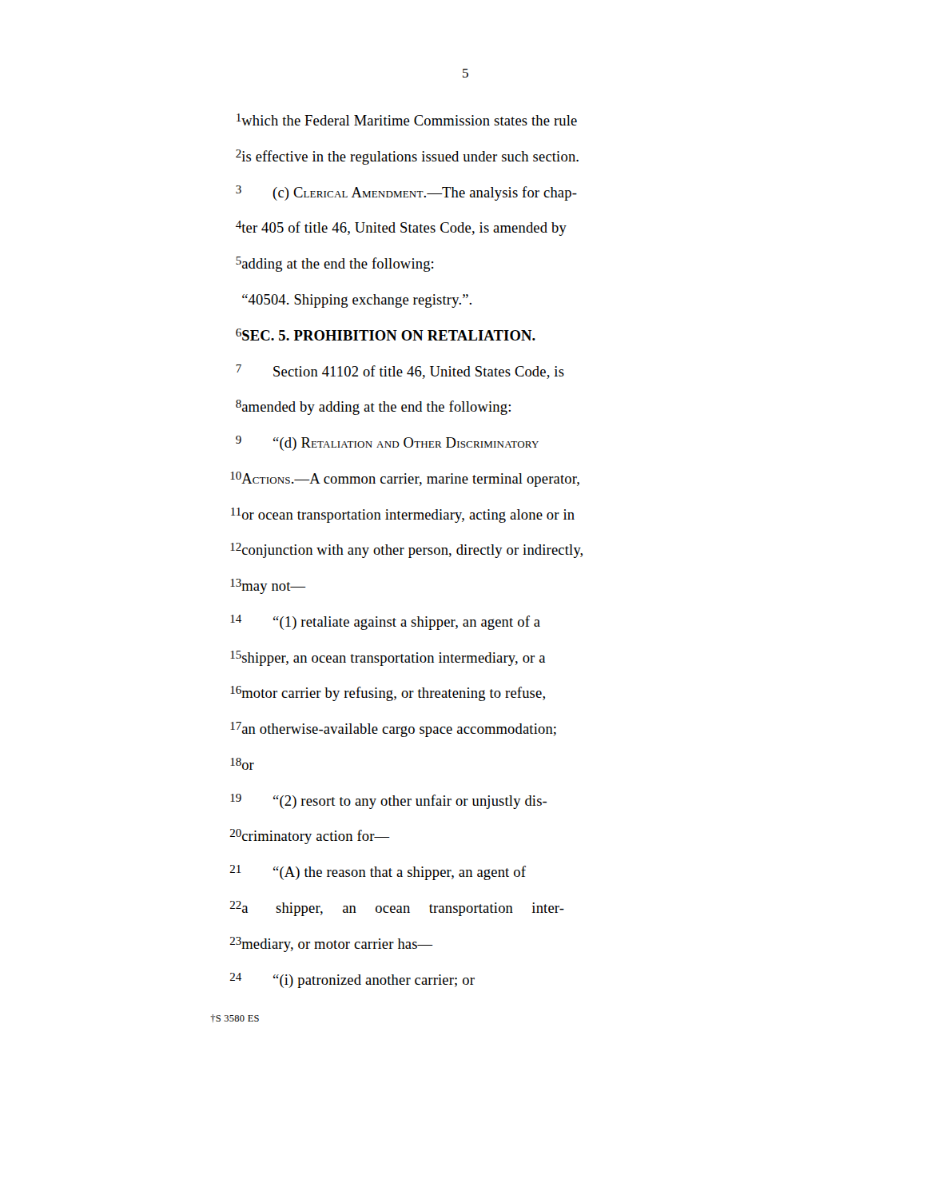5
| 1 | which the Federal Maritime Commission states the rule |
| 2 | is effective in the regulations issued under such section. |
| 3 | (c) Clerical Amendment. —The analysis for chap- |
| 4 | ter 405 of title 46, United States Code, is amended by |
| 5 | adding at the end the following: |
| | “40504. Shipping exchange registry.”. |
| 6 | SEC. 5. PROHIBITION ON RETALIATION. |
| 7 | Section 41102 of title 46, United States Code, is |
| 8 | amended by adding at the end the following: |
| 9 | “(d) Retaliation and Other Discriminatory |
| 10 | Actions. —A common carrier, marine terminal operator, |
| 11 | or ocean transportation intermediary, acting alone or in |
| 12 | conjunction with any other person, directly or indirectly, |
| 13 | may not— |
| 14 | “(1) retaliate against a shipper, an agent of a |
| 15 | shipper, an ocean transportation intermediary, or a |
| 16 | motor carrier by refusing, or threatening to refuse, |
| 17 | an otherwise-available cargo space accommodation; |
| 18 | or |
| 19 | “(2) resort to any other unfair or unjustly dis- |
| 20 | criminatory action for— |
| 21 | “(A) the reason that a shipper, an agent of |
| 22 | a shipper, an ocean transportation inter- |
| 23 | mediary, or motor carrier has— |
| 24 | “(i) patronized another carrier; or |
†S 3580 ES